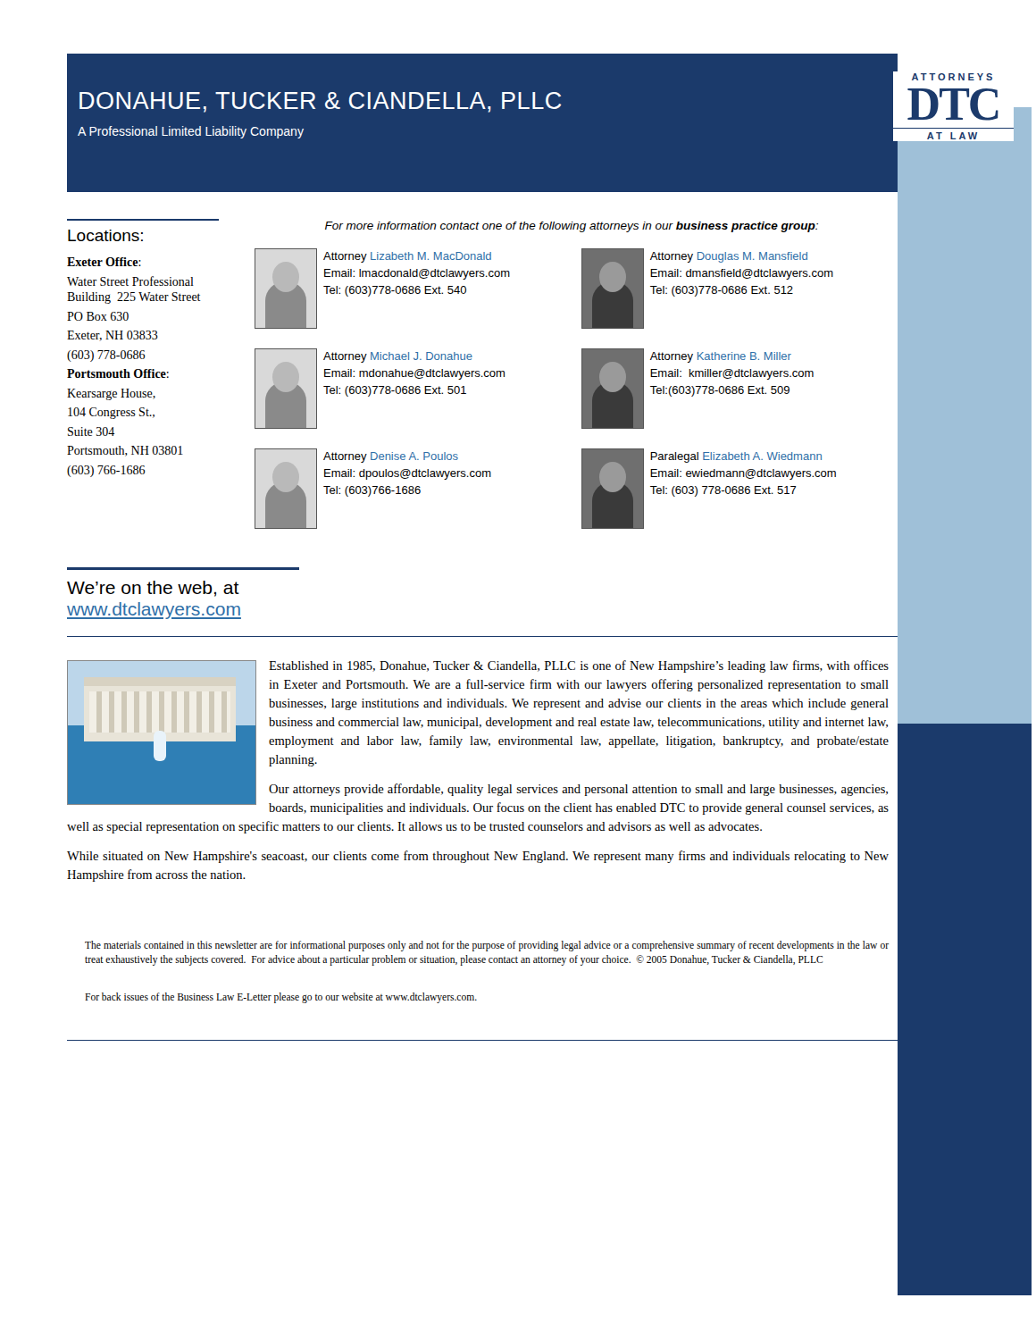DONAHUE, TUCKER & CIANDELLA, PLLC
A Professional Limited Liability Company
ATTORNEYS
DTC
AT LAW
Locations:
Exeter Office:
Water Street Professional Building 225 Water Street
PO Box 630
Exeter, NH 03833
(603) 778-0686
Portsmouth Office:
Kearsarge House,
104 Congress St.,
Suite 304
Portsmouth, NH 03801
(603) 766-1686
For more information contact one of the following attorneys in our business practice group:
| | Attorney Lizabeth M. MacDonald Email: lmacdonald@dtclawyers.com Tel: (603)778-0686 Ext. 540 | | | Attorney Douglas M. Mansfield Email: dmansfield@dtclawyers.com Tel: (603)778-0686 Ext. 512 |
| | Attorney Michael J. Donahue Email: mdonahue@dtclawyers.com Tel: (603)778-0686 Ext. 501 | | | Attorney Katherine B. Miller Email: kmiller@dtclawyers.com Tel:(603)778-0686 Ext. 509 |
| | Attorney Denise A. Poulos Email: dpoulos@dtclawyers.com Tel: (603)766-1686 | | | Paralegal Elizabeth A. Wiedmann Email: ewiedmann@dtclawyers.com Tel: (603) 778-0686 Ext. 517 |
We’re on the web, at
www.dtclawyers.com
Established in 1985, Donahue, Tucker & Ciandella, PLLC is one of New Hampshire’s leading law firms, with offices in Exeter and Portsmouth. We are a full-service firm with our lawyers offering personalized representation to small businesses, large institutions and individuals. We represent and advise our clients in the areas which include general business and commercial law, municipal, development and real estate law, telecommunications, utility and internet law, employment and labor law, family law, environmental law, appellate, litigation, bankruptcy, and probate/estate planning.
Our attorneys provide affordable, quality legal services and personal attention to small and large businesses, agencies, boards, municipalities and individuals. Our focus on the client has enabled DTC to provide general counsel services, as well as special representation on specific matters to our clients. It allows us to be trusted counselors and advisors as well as advocates.
While situated on New Hampshire's seacoast, our clients come from throughout New England. We represent many firms and individuals relocating to New Hampshire from across the nation.
The materials contained in this newsletter are for informational purposes only and not for the purpose of providing legal advice or a comprehensive summary of recent developments in the law or treat exhaustively the subjects covered. For advice about a particular problem or situation, please contact an attorney of your choice. © 2005 Donahue, Tucker & Ciandella, PLLC
For back issues of the Business Law E-Letter please go to our website at www.dtclawyers.com.